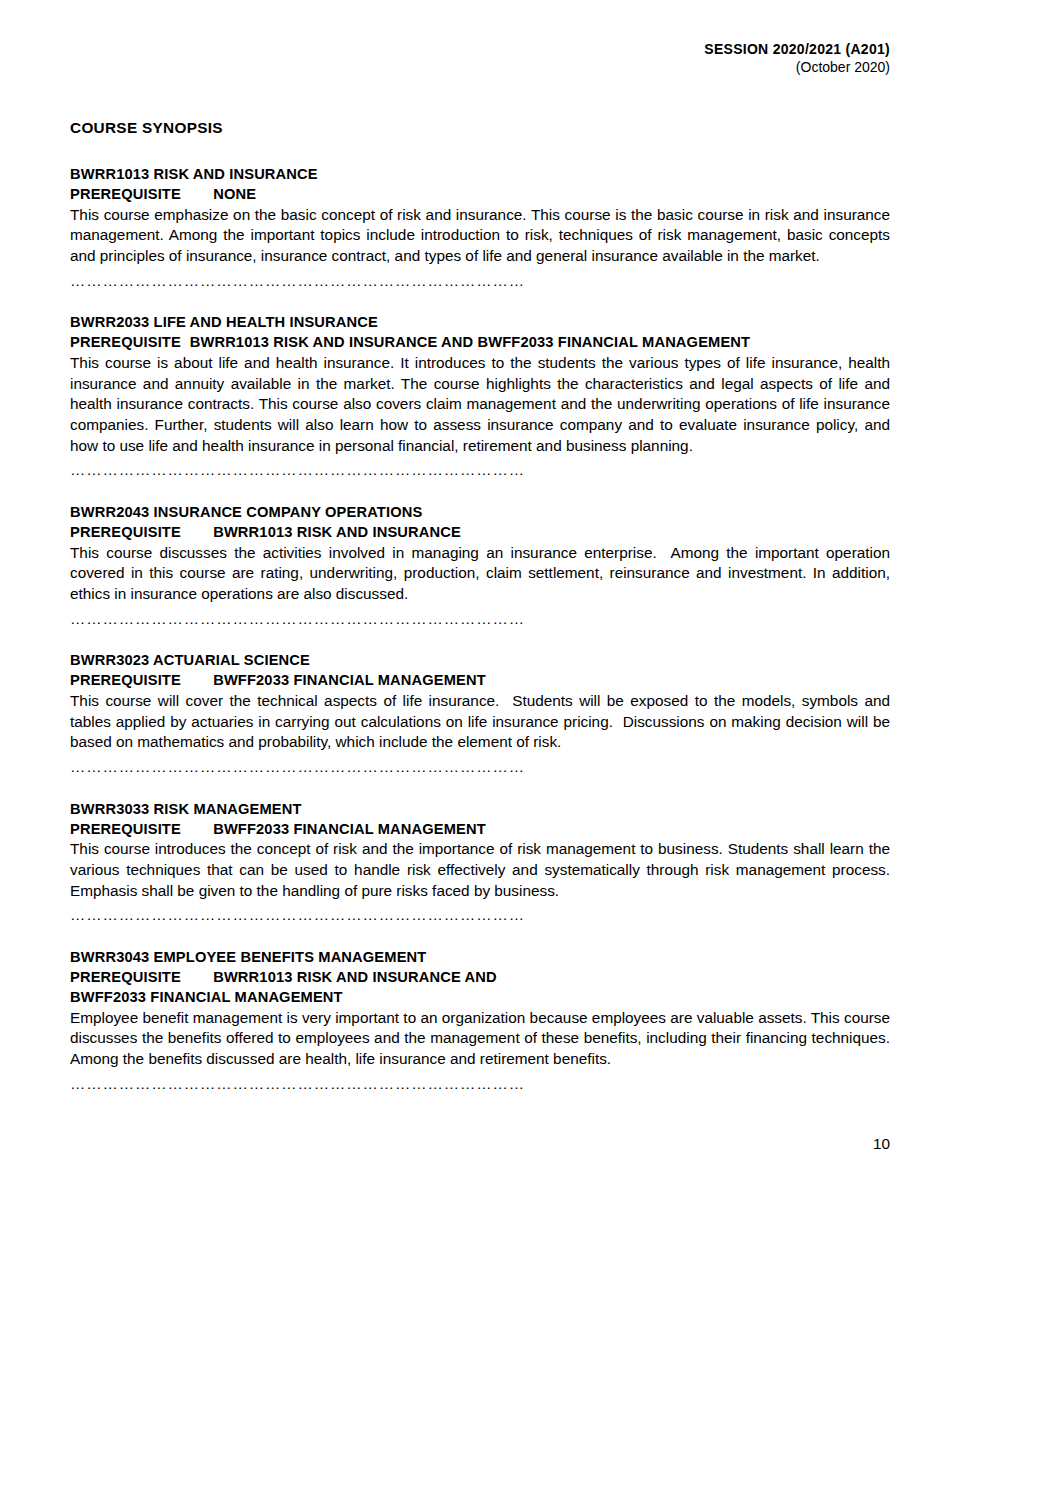SESSION 2020/2021 (A201)
(October 2020)
COURSE SYNOPSIS
BWRR1013 RISK AND INSURANCE
PREREQUISITE NONE
This course emphasize on the basic concept of risk and insurance. This course is the basic course in risk and insurance management. Among the important topics include introduction to risk, techniques of risk management, basic concepts and principles of insurance, insurance contract, and types of life and general insurance available in the market.
…………………………………………………………………………
BWRR2033 LIFE AND HEALTH INSURANCE
PREREQUISITE BWRR1013 RISK AND INSURANCE AND BWFF2033 FINANCIAL MANAGEMENT
This course is about life and health insurance. It introduces to the students the various types of life insurance, health insurance and annuity available in the market. The course highlights the characteristics and legal aspects of life and health insurance contracts. This course also covers claim management and the underwriting operations of life insurance companies. Further, students will also learn how to assess insurance company and to evaluate insurance policy, and how to use life and health insurance in personal financial, retirement and business planning.
…………………………………………………………………………
BWRR2043 INSURANCE COMPANY OPERATIONS
PREREQUISITE BWRR1013 RISK AND INSURANCE
This course discusses the activities involved in managing an insurance enterprise. Among the important operation covered in this course are rating, underwriting, production, claim settlement, reinsurance and investment. In addition, ethics in insurance operations are also discussed.
…………………………………………………………………………
BWRR3023 ACTUARIAL SCIENCE
PREREQUISITE BWFF2033 FINANCIAL MANAGEMENT
This course will cover the technical aspects of life insurance. Students will be exposed to the models, symbols and tables applied by actuaries in carrying out calculations on life insurance pricing. Discussions on making decision will be based on mathematics and probability, which include the element of risk.
…………………………………………………………………………
BWRR3033 RISK MANAGEMENT
PREREQUISITE BWFF2033 FINANCIAL MANAGEMENT
This course introduces the concept of risk and the importance of risk management to business. Students shall learn the various techniques that can be used to handle risk effectively and systematically through risk management process. Emphasis shall be given to the handling of pure risks faced by business.
…………………………………………………………………………
BWRR3043 EMPLOYEE BENEFITS MANAGEMENT
PREREQUISITE BWRR1013 RISK AND INSURANCE AND
BWFF2033 FINANCIAL MANAGEMENT
Employee benefit management is very important to an organization because employees are valuable assets. This course discusses the benefits offered to employees and the management of these benefits, including their financing techniques. Among the benefits discussed are health, life insurance and retirement benefits.
…………………………………………………………………………
10